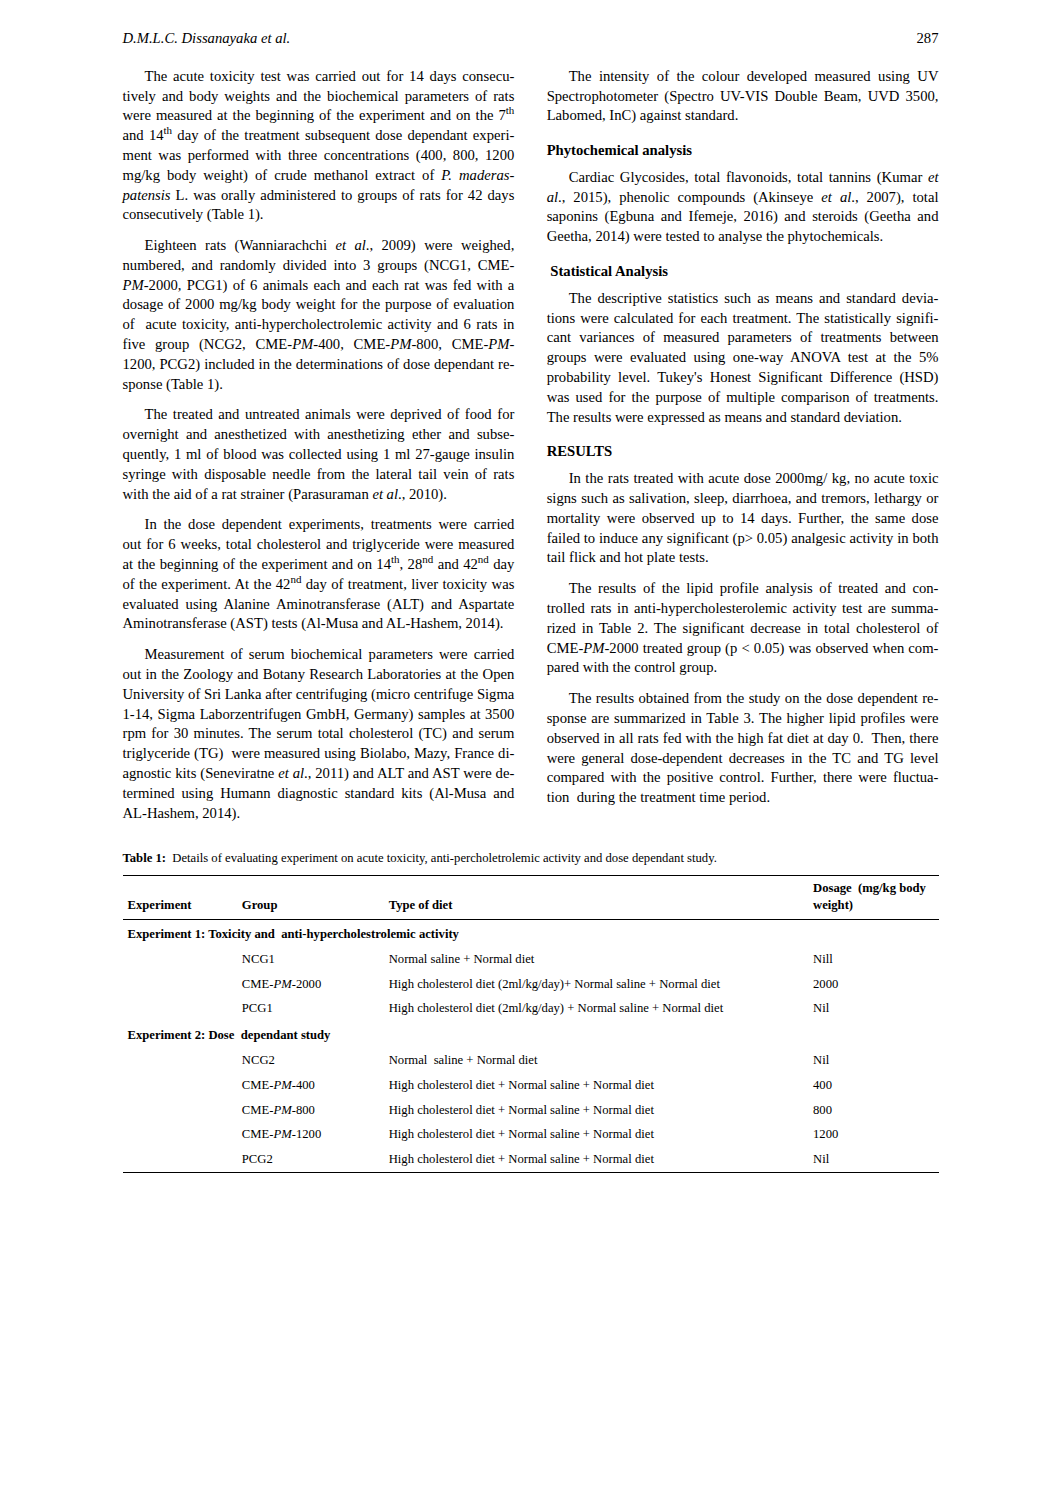D.M.L.C. Dissanayaka et al. 287
The acute toxicity test was carried out for 14 days consecutively and body weights and the biochemical parameters of rats were measured at the beginning of the experiment and on the 7th and 14th day of the treatment subsequent dose dependant experiment was performed with three concentrations (400, 800, 1200 mg/kg body weight) of crude methanol extract of P. maderaspatensis L. was orally administered to groups of rats for 42 days consecutively (Table 1).
Eighteen rats (Wanniarachchi et al., 2009) were weighed, numbered, and randomly divided into 3 groups (NCG1, CME-PM-2000, PCG1) of 6 animals each and each rat was fed with a dosage of 2000 mg/kg body weight for the purpose of evaluation of acute toxicity, anti-hypercholectrolemic activity and 6 rats in five group (NCG2, CME-PM-400, CME-PM-800, CME-PM-1200, PCG2) included in the determinations of dose dependant response (Table 1).
The treated and untreated animals were deprived of food for overnight and anesthetized with anesthetizing ether and subsequently, 1 ml of blood was collected using 1 ml 27-gauge insulin syringe with disposable needle from the lateral tail vein of rats with the aid of a rat strainer (Parasuraman et al., 2010).
In the dose dependent experiments, treatments were carried out for 6 weeks, total cholesterol and triglyceride were measured at the beginning of the experiment and on 14th, 28nd and 42nd day of the experiment. At the 42nd day of treatment, liver toxicity was evaluated using Alanine Aminotransferase (ALT) and Aspartate Aminotransferase (AST) tests (Al-Musa and AL-Hashem, 2014).
Measurement of serum biochemical parameters were carried out in the Zoology and Botany Research Laboratories at the Open University of Sri Lanka after centrifuging (micro centrifuge Sigma 1-14, Sigma Laborzentrifugen GmbH, Germany) samples at 3500 rpm for 30 minutes. The serum total cholesterol (TC) and serum triglyceride (TG) were measured using Biolabo, Mazy, France diagnostic kits (Seneviratne et al., 2011) and ALT and AST were determined using Humann diagnostic standard kits (Al-Musa and AL-Hashem, 2014).
The intensity of the colour developed measured using UV Spectrophotometer (Spectro UV-VIS Double Beam, UVD 3500, Labomed, InC) against standard.
Phytochemical analysis
Cardiac Glycosides, total flavonoids, total tannins (Kumar et al., 2015), phenolic compounds (Akinseye et al., 2007), total saponins (Egbuna and Ifemeje, 2016) and steroids (Geetha and Geetha, 2014) were tested to analyse the phytochemicals.
Statistical Analysis
The descriptive statistics such as means and standard deviations were calculated for each treatment. The statistically significant variances of measured parameters of treatments between groups were evaluated using one-way ANOVA test at the 5% probability level. Tukey's Honest Significant Difference (HSD) was used for the purpose of multiple comparison of treatments. The results were expressed as means and standard deviation.
RESULTS
In the rats treated with acute dose 2000mg/ kg, no acute toxic signs such as salivation, sleep, diarrhoea, and tremors, lethargy or mortality were observed up to 14 days. Further, the same dose failed to induce any significant (p> 0.05) analgesic activity in both tail flick and hot plate tests.
The results of the lipid profile analysis of treated and controlled rats in anti-hypercholesterolemic activity test are summarized in Table 2. The significant decrease in total cholesterol of CME-PM-2000 treated group (p < 0.05) was observed when compared with the control group.
The results obtained from the study on the dose dependent response are summarized in Table 3. The higher lipid profiles were observed in all rats fed with the high fat diet at day 0. Then, there were general dose-dependent decreases in the TC and TG level compared with the positive control. Further, there were fluctuation during the treatment time period.
Table 1: Details of evaluating experiment on acute toxicity, anti-percholetrolemic activity and dose dependant study.
| Experiment | Group | Type of diet | Dosage (mg/kg body weight) |
| --- | --- | --- | --- |
| Experiment 1: Toxicity and anti-hypercholestrolemic activity |
| | NCG1 | Normal saline + Normal diet | Nill |
| | CME- PM -2000 | High cholesterol diet (2ml/kg/day)+ Normal saline + Normal diet | 2000 |
| | PCG1 | High cholesterol diet (2ml/kg/day) + Normal saline + Normal diet | Nil |
| Experiment 2: Dose dependant study |
| | NCG2 | Normal saline + Normal diet | Nil |
| | CME- PM -400 | High cholesterol diet + Normal saline + Normal diet | 400 |
| | CME- PM -800 | High cholesterol diet + Normal saline + Normal diet | 800 |
| | CME- PM -1200 | High cholesterol diet + Normal saline + Normal diet | 1200 |
| | PCG2 | High cholesterol diet + Normal saline + Normal diet | Nil |